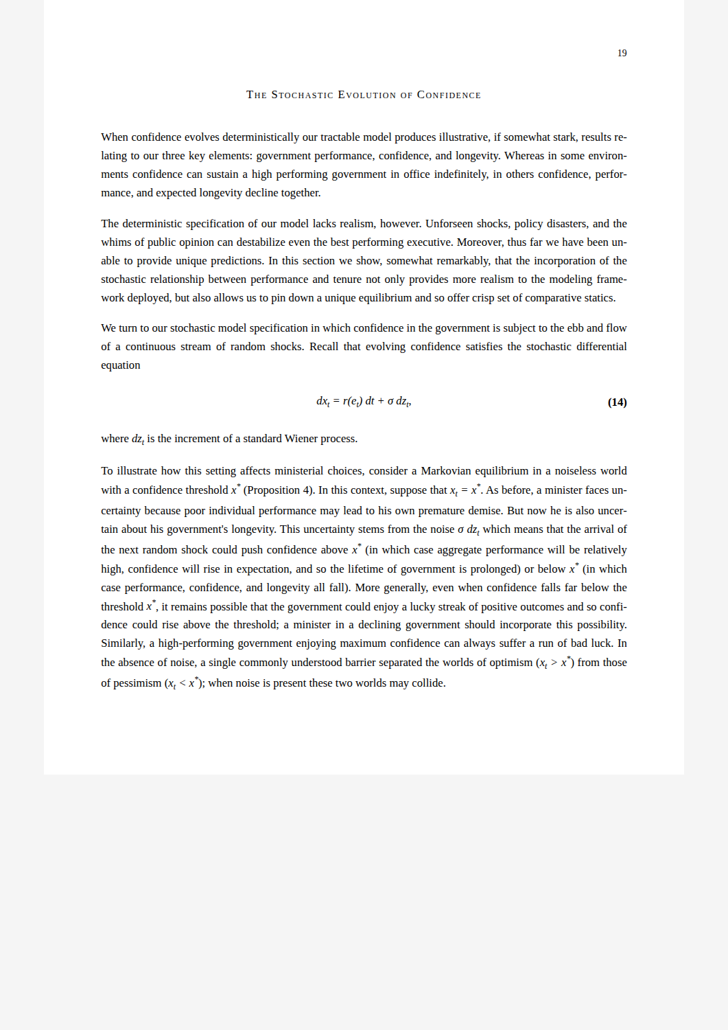19
The Stochastic Evolution of Confidence
When confidence evolves deterministically our tractable model produces illustrative, if somewhat stark, results relating to our three key elements: government performance, confidence, and longevity. Whereas in some environments confidence can sustain a high performing government in office indefinitely, in others confidence, performance, and expected longevity decline together.
The deterministic specification of our model lacks realism, however. Unforseen shocks, policy disasters, and the whims of public opinion can destabilize even the best performing executive. Moreover, thus far we have been unable to provide unique predictions. In this section we show, somewhat remarkably, that the incorporation of the stochastic relationship between performance and tenure not only provides more realism to the modeling framework deployed, but also allows us to pin down a unique equilibrium and so offer crisp set of comparative statics.
We turn to our stochastic model specification in which confidence in the government is subject to the ebb and flow of a continuous stream of random shocks. Recall that evolving confidence satisfies the stochastic differential equation
dxt = r(et) dt + σ dzt, (14)
where dzt is the increment of a standard Wiener process.
To illustrate how this setting affects ministerial choices, consider a Markovian equilibrium in a noiseless world with a confidence threshold x* (Proposition 4). In this context, suppose that xt = x*. As before, a minister faces uncertainty because poor individual performance may lead to his own premature demise. But now he is also uncertain about his government's longevity. This uncertainty stems from the noise σ dzt which means that the arrival of the next random shock could push confidence above x* (in which case aggregate performance will be relatively high, confidence will rise in expectation, and so the lifetime of government is prolonged) or below x* (in which case performance, confidence, and longevity all fall). More generally, even when confidence falls far below the threshold x*, it remains possible that the government could enjoy a lucky streak of positive outcomes and so confidence could rise above the threshold; a minister in a declining government should incorporate this possibility. Similarly, a high-performing government enjoying maximum confidence can always suffer a run of bad luck. In the absence of noise, a single commonly understood barrier separated the worlds of optimism (xt > x*) from those of pessimism (xt < x*); when noise is present these two worlds may collide.